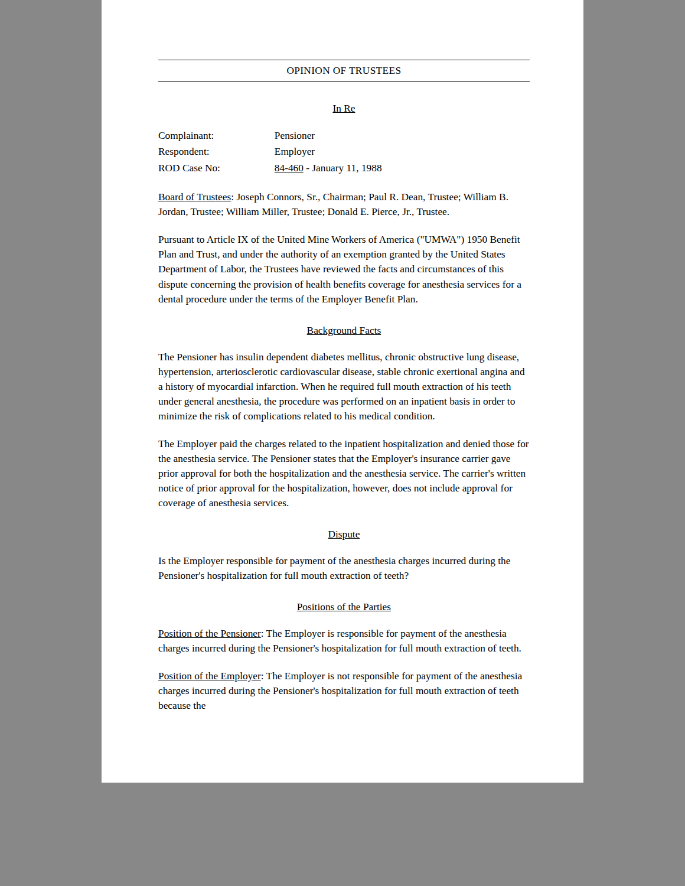OPINION OF TRUSTEES
In Re
| Complainant: | Pensioner |
| Respondent: | Employer |
| ROD Case No: | 84-460 - January 11, 1988 |
Board of Trustees: Joseph Connors, Sr., Chairman; Paul R. Dean, Trustee; William B. Jordan, Trustee; William Miller, Trustee; Donald E. Pierce, Jr., Trustee.
Pursuant to Article IX of the United Mine Workers of America ("UMWA") 1950 Benefit Plan and Trust, and under the authority of an exemption granted by the United States Department of Labor, the Trustees have reviewed the facts and circumstances of this dispute concerning the provision of health benefits coverage for anesthesia services for a dental procedure under the terms of the Employer Benefit Plan.
Background Facts
The Pensioner has insulin dependent diabetes mellitus, chronic obstructive lung disease, hypertension, arteriosclerotic cardiovascular disease, stable chronic exertional angina and a history of myocardial infarction. When he required full mouth extraction of his teeth under general anesthesia, the procedure was performed on an inpatient basis in order to minimize the risk of complications related to his medical condition.
The Employer paid the charges related to the inpatient hospitalization and denied those for the anesthesia service. The Pensioner states that the Employer's insurance carrier gave prior approval for both the hospitalization and the anesthesia service. The carrier's written notice of prior approval for the hospitalization, however, does not include approval for coverage of anesthesia services.
Dispute
Is the Employer responsible for payment of the anesthesia charges incurred during the Pensioner's hospitalization for full mouth extraction of teeth?
Positions of the Parties
Position of the Pensioner: The Employer is responsible for payment of the anesthesia charges incurred during the Pensioner's hospitalization for full mouth extraction of teeth.
Position of the Employer: The Employer is not responsible for payment of the anesthesia charges incurred during the Pensioner's hospitalization for full mouth extraction of teeth because the